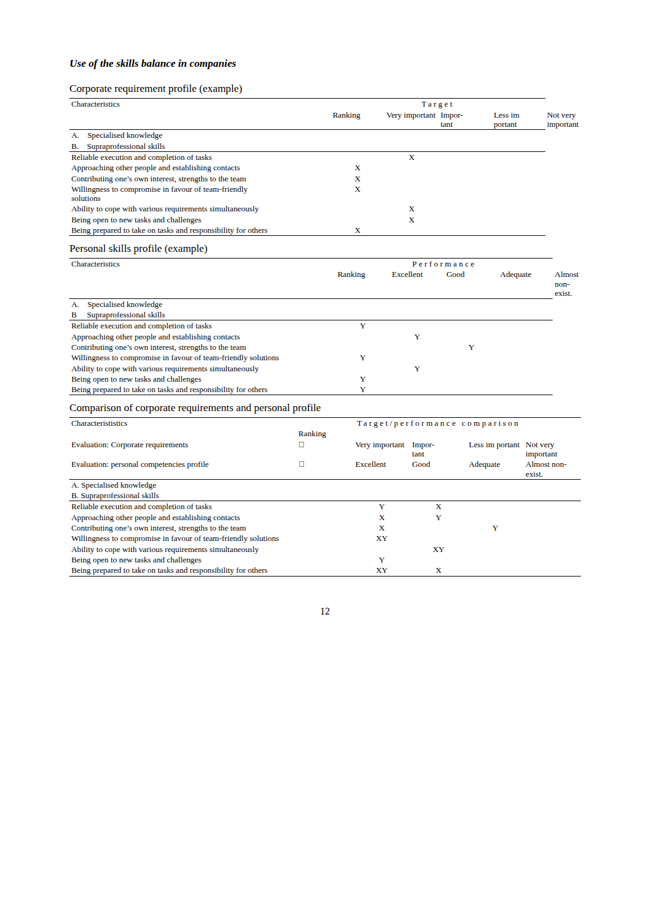Use of the skills balance in companies
Corporate requirement profile (example)
| Characteristics | | Target |
| --- | --- | --- |
| Ranking | Very important | Impor- tant | Less im portant | Not very important |
| A. Specialised knowledge | | | | | |
| B. Supraprofessional skills | | | | | |
| Reliable execution and completion of tasks | | | X | | |
| Approaching other people and establishing contacts | | X | | | |
| Contributing one’s own interest, strengths to the team | | X | | | |
| Willingness to compromise in favour of team-friendly solutions | | X | | | |
| Ability to cope with various requirements simultaneously | | | X | | |
| Being open to new tasks and challenges | | | X | | |
| Being prepared to take on tasks and responsibility for others | | X | | | |
Personal skills profile (example)
| Characteristics | | Performance |
| --- | --- | --- |
| Ranking | Excellent | Good | Adequate | Almost non-exist. |
| A. Specialised knowledge | | | | | |
| B Supraprofessional skills | | | | | |
| Reliable execution and completion of tasks | | Y | | | |
| Approaching other people and establishing contacts | | | Y | | |
| Contributing one’s own interest, strengths to the team | | | | Y | |
| Willingness to compromise in favour of team-friendly solutions | | Y | | | |
| Ability to cope with various requirements simultaneously | | | Y | | |
| Being open to new tasks and challenges | | Y | | | |
| Being prepared to take on tasks and responsibility for others | | Y | | | |
Comparison of corporate requirements and personal profile
| Characterististics | Target/performance comparison |
| --- | --- |
| | Ranking | | | | |
| Evaluation: Corporate requirements |  | Very important | Impor- tant | Less im portant | Not very important |
| Evaluation: personal competencies profile |  | Excellent | Good | Adequate | Almost non-exist. |
| A. Specialised knowledge | | | | | |
| B. Supraprofessional skills | | | | | |
| Reliable execution and completion of tasks | | Y | X | | |
| Approaching other people and establishing contacts | | X | Y | | |
| Contributing one’s own interest, strengths to the team | | X | | Y | |
| Willingness to compromise in favour of team-friendly solutions | | XY | | | |
| Ability to cope with various requirements simultaneously | | | XY | | |
| Being open to new tasks and challenges | | Y | | | |
| Being prepared to take on tasks and responsibility for others | | XY | X | | |
12